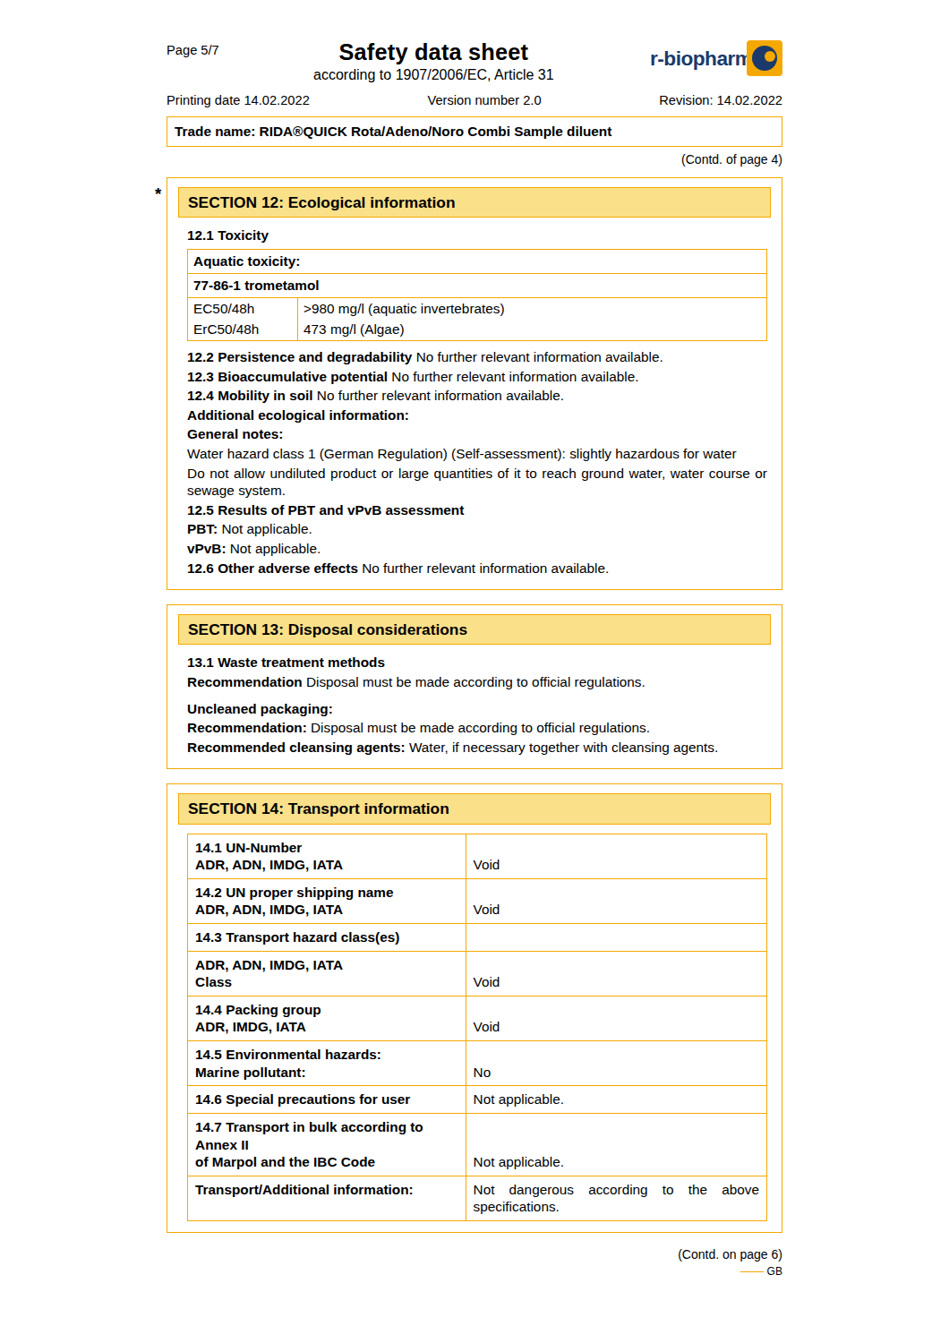Page 5/7
Safety data sheet
according to 1907/2006/EC, Article 31
r-biopharm
Printing date 14.02.2022 Version number 2.0 Revision: 14.02.2022
Trade name: RIDA®QUICK Rota/Adeno/Noro Combi Sample diluent
(Contd. of page 4)
*
SECTION 12: Ecological information
12.1 Toxicity
Aquatic toxicity:
77-86-1 trometamol
| EC50/48h | >980 mg/l (aquatic invertebrates) |
| ErC50/48h | 473 mg/l (Algae) |
12.2 Persistence and degradability No further relevant information available.
12.3 Bioaccumulative potential No further relevant information available.
12.4 Mobility in soil No further relevant information available.
Additional ecological information:
General notes:
Water hazard class 1 (German Regulation) (Self-assessment): slightly hazardous for water
Do not allow undiluted product or large quantities of it to reach ground water, water course or sewage system.
12.5 Results of PBT and vPvB assessment
PBT: Not applicable.
vPvB: Not applicable.
12.6 Other adverse effects No further relevant information available.
SECTION 13: Disposal considerations
13.1 Waste treatment methods
Recommendation Disposal must be made according to official regulations.
Uncleaned packaging:
Recommendation: Disposal must be made according to official regulations.
Recommended cleansing agents: Water, if necessary together with cleansing agents.
SECTION 14: Transport information
| 14.1 UN-Number ADR, ADN, IMDG, IATA | Void |
| 14.2 UN proper shipping name ADR, ADN, IMDG, IATA | Void |
| 14.3 Transport hazard class(es) | |
| ADR, ADN, IMDG, IATA Class | Void |
| 14.4 Packing group ADR, IMDG, IATA | Void |
| 14.5 Environmental hazards: Marine pollutant: | No |
| 14.6 Special precautions for user | Not applicable. |
| 14.7 Transport in bulk according to Annex II of Marpol and the IBC Code | Not applicable. |
| Transport/Additional information: | Not dangerous according to the above specifications. |
(Contd. on page 6)
GB